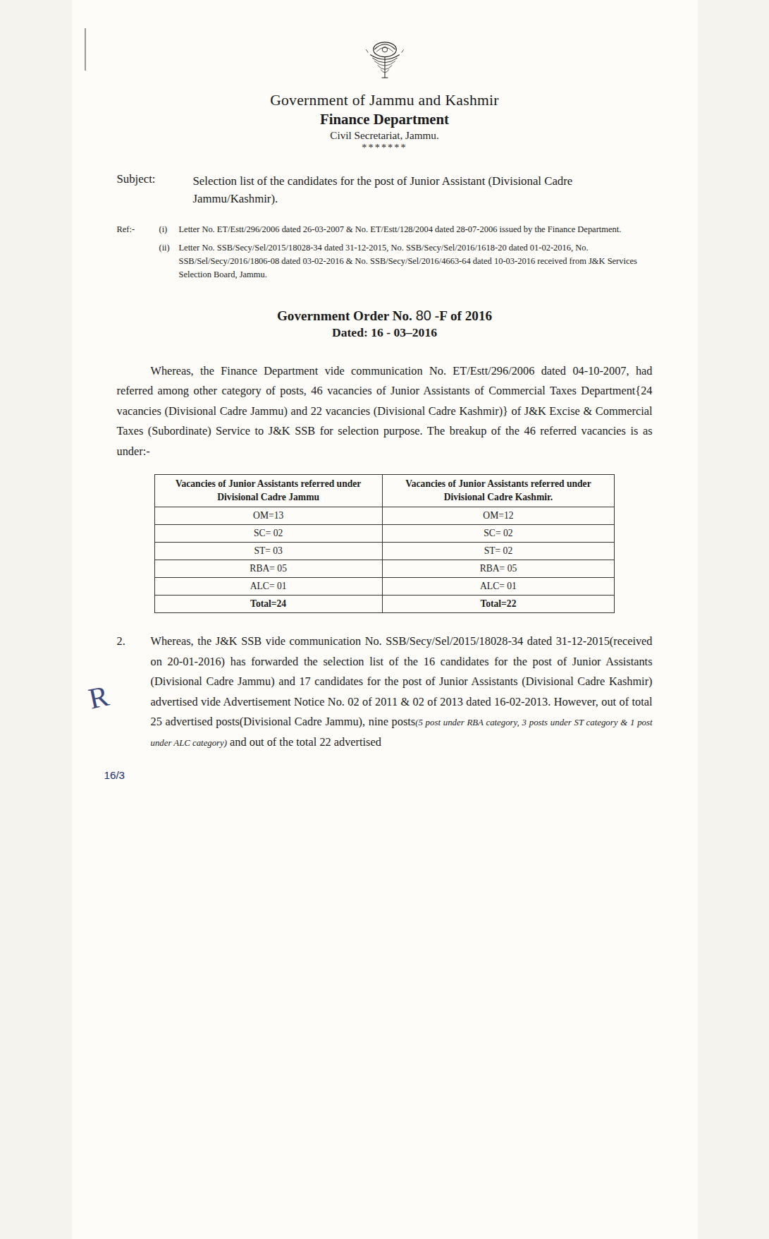Government of Jammu and Kashmir
Finance Department
Civil Secretariat, Jammu.
*******
Subject:
Selection list of the candidates for the post of Junior Assistant (Divisional Cadre Jammu/Kashmir).
Ref:-
(i)
Letter No. ET/Estt/296/2006 dated 26-03-2007 & No. ET/Estt/128/2004 dated 28-07-2006 issued by the Finance Department.
(ii)
Letter No. SSB/Secy/Sel/2015/18028-34 dated 31-12-2015, No. SSB/Secy/Sel/2016/1618-20 dated 01-02-2016, No. SSB/Sel/Secy/2016/1806-08 dated 03-02-2016 & No. SSB/Secy/Sel/2016/4663-64 dated 10-03-2016 received from J&K Services Selection Board, Jammu.
Government Order No. 80 -F of 2016
Dated: 16 - 03–2016
Whereas, the Finance Department vide communication No. ET/Estt/296/2006 dated 04-10-2007, had referred among other category of posts, 46 vacancies of Junior Assistants of Commercial Taxes Department{24 vacancies (Divisional Cadre Jammu) and 22 vacancies (Divisional Cadre Kashmir)} of J&K Excise & Commercial Taxes (Subordinate) Service to J&K SSB for selection purpose. The breakup of the 46 referred vacancies is as under:-
| Vacancies of Junior Assistants referred under Divisional Cadre Jammu | Vacancies of Junior Assistants referred under Divisional Cadre Kashmir. |
| --- | --- |
| OM=13 | OM=12 |
| SC= 02 | SC= 02 |
| ST= 03 | ST= 02 |
| RBA= 05 | RBA= 05 |
| ALC= 01 | ALC= 01 |
| Total=24 | Total=22 |
2.
Whereas, the J&K SSB vide communication No. SSB/Secy/Sel/2015/18028-34 dated 31-12-2015(received on 20-01-2016) has forwarded the selection list of the 16 candidates for the post of Junior Assistants (Divisional Cadre Jammu) and 17 candidates for the post of Junior Assistants (Divisional Cadre Kashmir) advertised vide Advertisement Notice No. 02 of 2011 & 02 of 2013 dated 16-02-2013. However, out of total 25 advertised posts(Divisional Cadre Jammu), nine posts(5 post under RBA category, 3 posts under ST category & 1 post under ALC category) and out of the total 22 advertised
R 
 
16/3